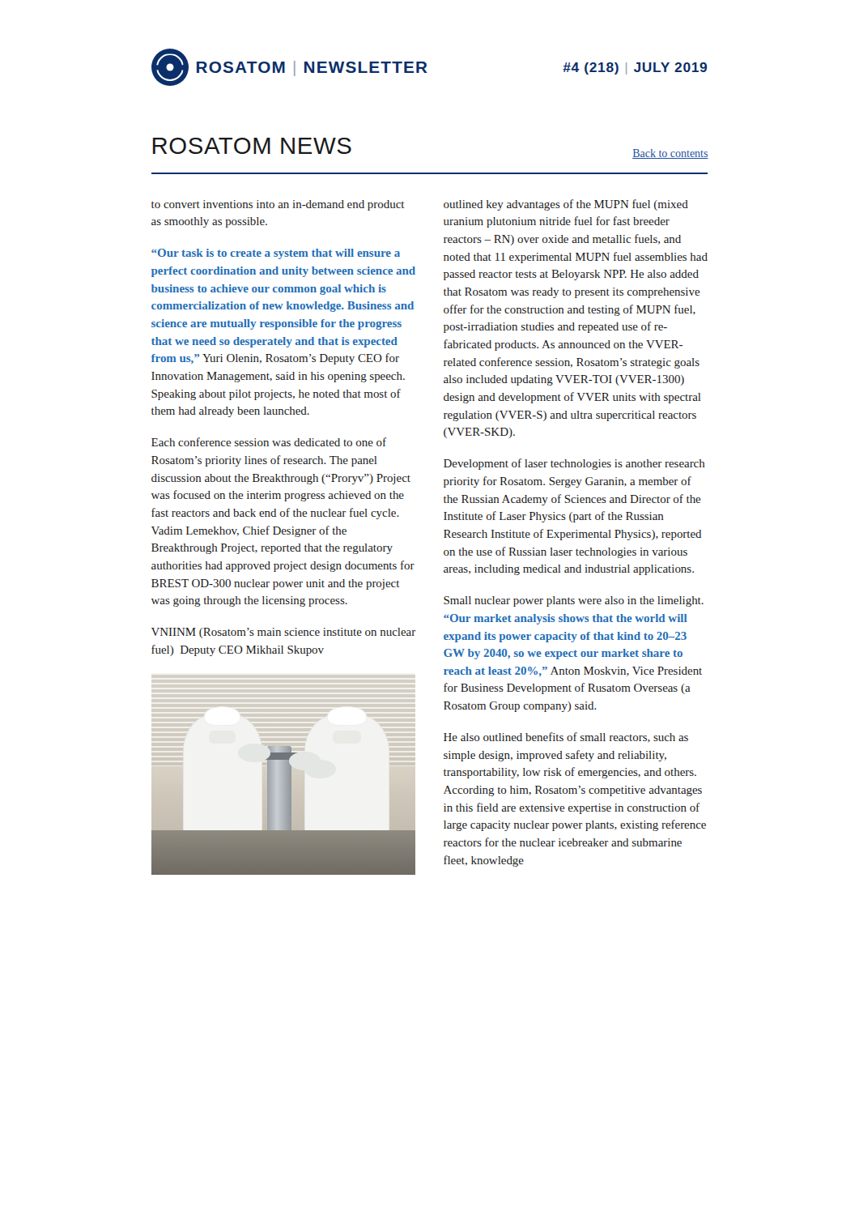ROSATOM|NEWSLETTER
#4 (218)|JULY 2019
Rosatom News
Back to contents
to convert inventions into an in-demand end product as smoothly as possible.
“Our task is to create a system that will ensure a perfect coordination and unity between science and business to achieve our common goal which is commercialization of new knowledge. Business and science are mutually responsible for the progress that we need so desperately and that is expected from us,” Yuri Olenin, Rosatom’s Deputy CEO for Innovation Management, said in his opening speech. Speaking about pilot projects, he noted that most of them had already been launched.
Each conference session was dedicated to one of Rosatom’s priority lines of research. The panel discussion about the Breakthrough (“Proryv”) Project was focused on the interim progress achieved on the fast reactors and back end of the nuclear fuel cycle. Vadim Lemekhov, Chief Designer of the Breakthrough Project, reported that the regulatory authorities had approved project design documents for BREST OD-300 nuclear power unit and the project was going through the licensing process.
VNIINM (Rosatom’s main science institute on nuclear fuel) Deputy CEO Mikhail Skupov
outlined key advantages of the MUPN fuel (mixed uranium plutonium nitride fuel for fast breeder reactors – RN) over oxide and metallic fuels, and noted that 11 experimental MUPN fuel assemblies had passed reactor tests at Beloyarsk NPP. He also added that Rosatom was ready to present its comprehensive offer for the construction and testing of MUPN fuel, post-irradiation studies and repeated use of re-fabricated products. As announced on the VVER-related conference session, Rosatom’s strategic goals also included updating VVER-TOI (VVER-1300) design and development of VVER units with spectral regulation (VVER-S) and ultra supercritical reactors (VVER-SKD).
Development of laser technologies is another research priority for Rosatom. Sergey Garanin, a member of the Russian Academy of Sciences and Director of the Institute of Laser Physics (part of the Russian Research Institute of Experimental Physics), reported on the use of Russian laser technologies in various areas, including medical and industrial applications.
Small nuclear power plants were also in the limelight. “Our market analysis shows that the world will expand its power capacity of that kind to 20–23 GW by 2040, so we expect our market share to reach at least 20%,” Anton Moskvin, Vice President for Business Development of Rusatom Overseas (a Rosatom Group company) said.
He also outlined benefits of small reactors, such as simple design, improved safety and reliability, transportability, low risk of emergencies, and others. According to him, Rosatom’s competitive advantages in this field are extensive expertise in construction of large capacity nuclear power plants, existing reference reactors for the nuclear icebreaker and submarine fleet, knowledge